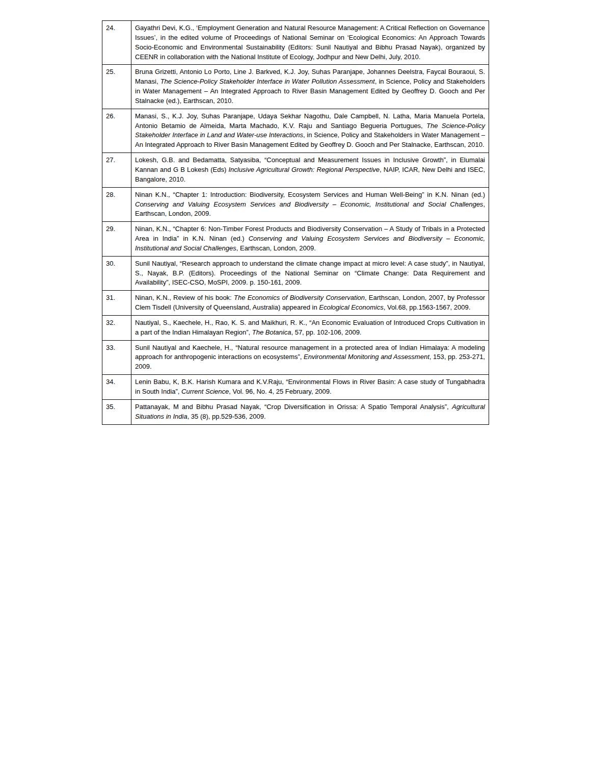| 24. | Gayathri Devi, K.G., ‘Employment Generation and Natural Resource Management: A Critical Reflection on Governance Issues’, in the edited volume of Proceedings of National Seminar on ‘Ecological Economics: An Approach Towards Socio-Economic and Environmental Sustainability (Editors: Sunil Nautiyal and Bibhu Prasad Nayak), organized by CEENR in collaboration with the National Institute of Ecology, Jodhpur and New Delhi, July, 2010. |
| 25. | Bruna Grizetti, Antonio Lo Porto, Line J. Barkved, K.J. Joy, Suhas Paranjape, Johannes Deelstra, Faycal Bouraoui, S. Manasi, The Science-Policy Stakeholder Interface in Water Pollution Assessment , in Science, Policy and Stakeholders in Water Management – An Integrated Approach to River Basin Management Edited by Geoffrey D. Gooch and Per Stalnacke (ed.), Earthscan, 2010. |
| 26. | Manasi, S., K.J. Joy, Suhas Paranjape, Udaya Sekhar Nagothu, Dale Campbell, N. Latha, Maria Manuela Portela, Antonio Betamio de Almeida, Marta Machado, K.V. Raju and Santiago Begueria Portugues, The Science-Policy Stakeholder Interface in Land and Water-use Interactions , in Science, Policy and Stakeholders in Water Management – An Integrated Approach to River Basin Management Edited by Geoffrey D. Gooch and Per Stalnacke, Earthscan, 2010. |
| 27. | Lokesh, G.B. and Bedamatta, Satyasiba, “Conceptual and Measurement Issues in Inclusive Growth”, in Elumalai Kannan and G B Lokesh (Eds) Inclusive Agricultural Growth: Regional Perspective , NAIP, ICAR, New Delhi and ISEC, Bangalore, 2010. |
| 28. | Ninan K.N., “Chapter 1: Introduction: Biodiversity, Ecosystem Services and Human Well-Being” in K.N. Ninan (ed.) Conserving and Valuing Ecosystem Services and Biodiversity – Economic, Institutional and Social Challenges , Earthscan, London, 2009. |
| 29. | Ninan, K.N., “Chapter 6: Non-Timber Forest Products and Biodiversity Conservation – A Study of Tribals in a Protected Area in India” in K.N. Ninan (ed.) Conserving and Valuing Ecosystem Services and Biodiversity – Economic, Institutional and Social Challenges , Earthscan, London, 2009. |
| 30. | Sunil Nautiyal, “Research approach to understand the climate change impact at micro level: A case study”, in Nautiyal, S., Nayak, B.P. (Editors). Proceedings of the National Seminar on “Climate Change: Data Requirement and Availability”, ISEC-CSO, MoSPI, 2009. p. 150-161, 2009. |
| 31. | Ninan, K.N., Review of his book: The Economics of Biodiversity Conservation , Earthscan, London, 2007, by Professor Clem Tisdell (University of Queensland, Australia) appeared in Ecological Economics , Vol.68, pp.1563-1567, 2009. |
| 32. | Nautiyal, S., Kaechele, H., Rao, K. S. and Maikhuri, R. K., “An Economic Evaluation of Introduced Crops Cultivation in a part of the Indian Himalayan Region”, The Botanica , 57, pp. 102-106, 2009. |
| 33. | Sunil Nautiyal and Kaechele, H., “Natural resource management in a protected area of Indian Himalaya: A modeling approach for anthropogenic interactions on ecosystems”, Environmental Monitoring and Assessment , 153, pp. 253-271, 2009. |
| 34. | Lenin Babu, K, B.K. Harish Kumara and K.V.Raju, “Environmental Flows in River Basin: A case study of Tungabhadra in South India”, Current Science , Vol. 96, No. 4, 25 February, 2009. |
| 35. | Pattanayak, M and Bibhu Prasad Nayak, “Crop Diversification in Orissa: A Spatio Temporal Analysis”, Agricultural Situations in India , 35 (8), pp.529-536, 2009. |